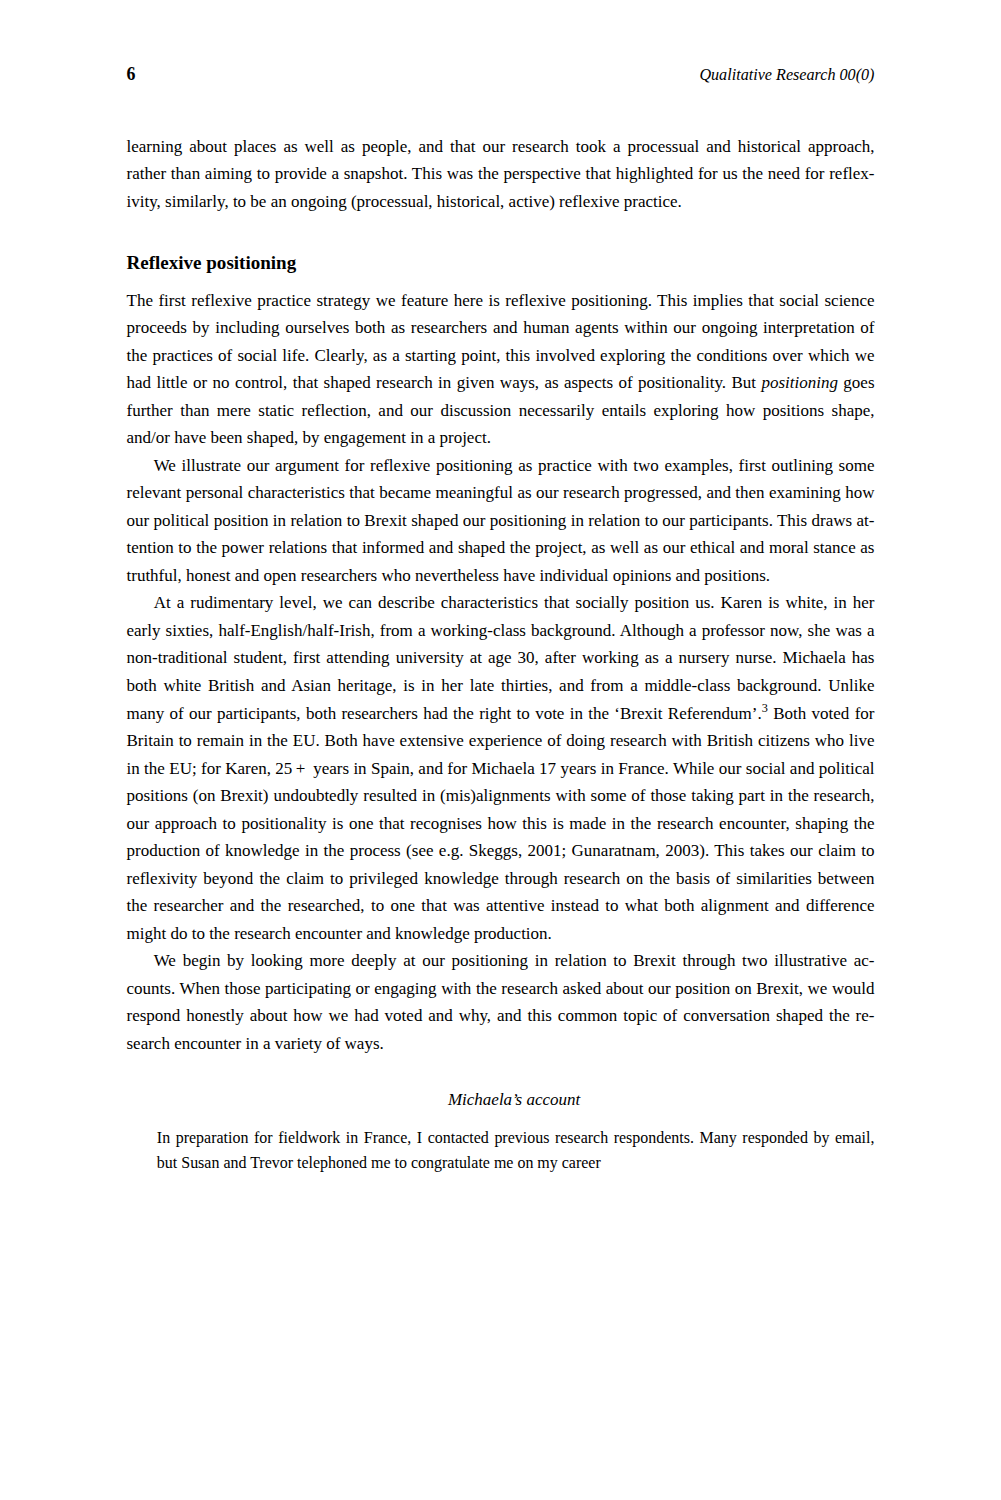6 Qualitative Research 00(0)
learning about places as well as people, and that our research took a processual and historical approach, rather than aiming to provide a snapshot. This was the perspective that highlighted for us the need for reflexivity, similarly, to be an ongoing (processual, historical, active) reflexive practice.
Reflexive positioning
The first reflexive practice strategy we feature here is reflexive positioning. This implies that social science proceeds by including ourselves both as researchers and human agents within our ongoing interpretation of the practices of social life. Clearly, as a starting point, this involved exploring the conditions over which we had little or no control, that shaped research in given ways, as aspects of positionality. But positioning goes further than mere static reflection, and our discussion necessarily entails exploring how positions shape, and/or have been shaped, by engagement in a project.
We illustrate our argument for reflexive positioning as practice with two examples, first outlining some relevant personal characteristics that became meaningful as our research progressed, and then examining how our political position in relation to Brexit shaped our positioning in relation to our participants. This draws attention to the power relations that informed and shaped the project, as well as our ethical and moral stance as truthful, honest and open researchers who nevertheless have individual opinions and positions.
At a rudimentary level, we can describe characteristics that socially position us. Karen is white, in her early sixties, half-English/half-Irish, from a working-class background. Although a professor now, she was a non-traditional student, first attending university at age 30, after working as a nursery nurse. Michaela has both white British and Asian heritage, is in her late thirties, and from a middle-class background. Unlike many of our participants, both researchers had the right to vote in the ‘Brexit Referendum’.3 Both voted for Britain to remain in the EU. Both have extensive experience of doing research with British citizens who live in the EU; for Karen, 25 +  years in Spain, and for Michaela 17 years in France. While our social and political positions (on Brexit) undoubtedly resulted in (mis)alignments with some of those taking part in the research, our approach to positionality is one that recognises how this is made in the research encounter, shaping the production of knowledge in the process (see e.g. Skeggs, 2001; Gunaratnam, 2003). This takes our claim to reflexivity beyond the claim to privileged knowledge through research on the basis of similarities between the researcher and the researched, to one that was attentive instead to what both alignment and difference might do to the research encounter and knowledge production.
We begin by looking more deeply at our positioning in relation to Brexit through two illustrative accounts. When those participating or engaging with the research asked about our position on Brexit, we would respond honestly about how we had voted and why, and this common topic of conversation shaped the research encounter in a variety of ways.
Michaela’s account
In preparation for fieldwork in France, I contacted previous research respondents. Many responded by email, but Susan and Trevor telephoned me to congratulate me on my career